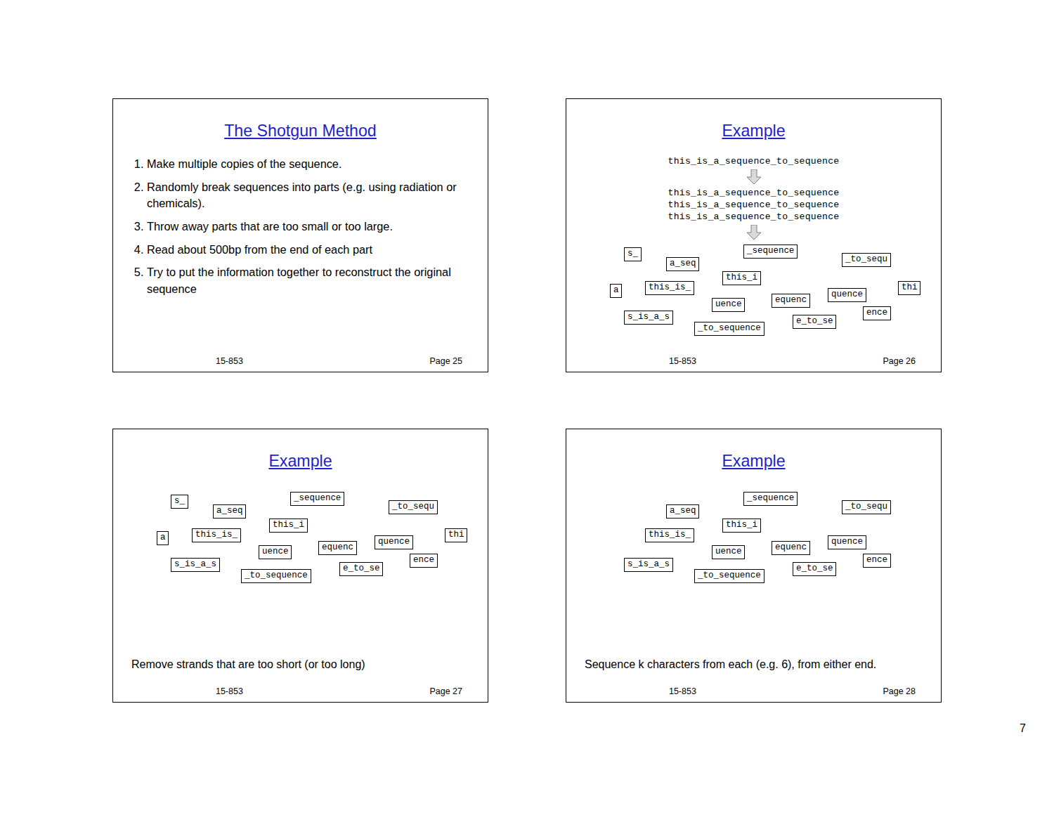The Shotgun Method
Make multiple copies of the sequence.
Randomly break sequences into parts (e.g. using radiation or chemicals).
Throw away parts that are too small or too large.
Read about 500bp from the end of each part
Try to put the information together to reconstruct the original sequence
15-853 Page 25
Example
this_is_a_sequence_to_sequence
this_is_a_sequence_to_sequence
this_is_a_sequence_to_sequence
this_is_a_sequence_to_sequence
s_ a_seq _sequence _to_sequ this_i a this_is_ thi uence equenc quence s_is_a_s _to_sequence e_to_se ence
15-853 Page 26
Example
s_ a_seq _sequence _to_sequ this_i a this_is_ thi uence equenc quence s_is_a_s _to_sequence e_to_se ence
Remove strands that are too short (or too long)
15-853 Page 27
Example
a_seq _sequence _to_sequ this_i this_is_ uence equenc quence s_is_a_s _to_sequence e_to_se ence
Sequence k characters from each (e.g. 6), from either end.
15-853 Page 28
7